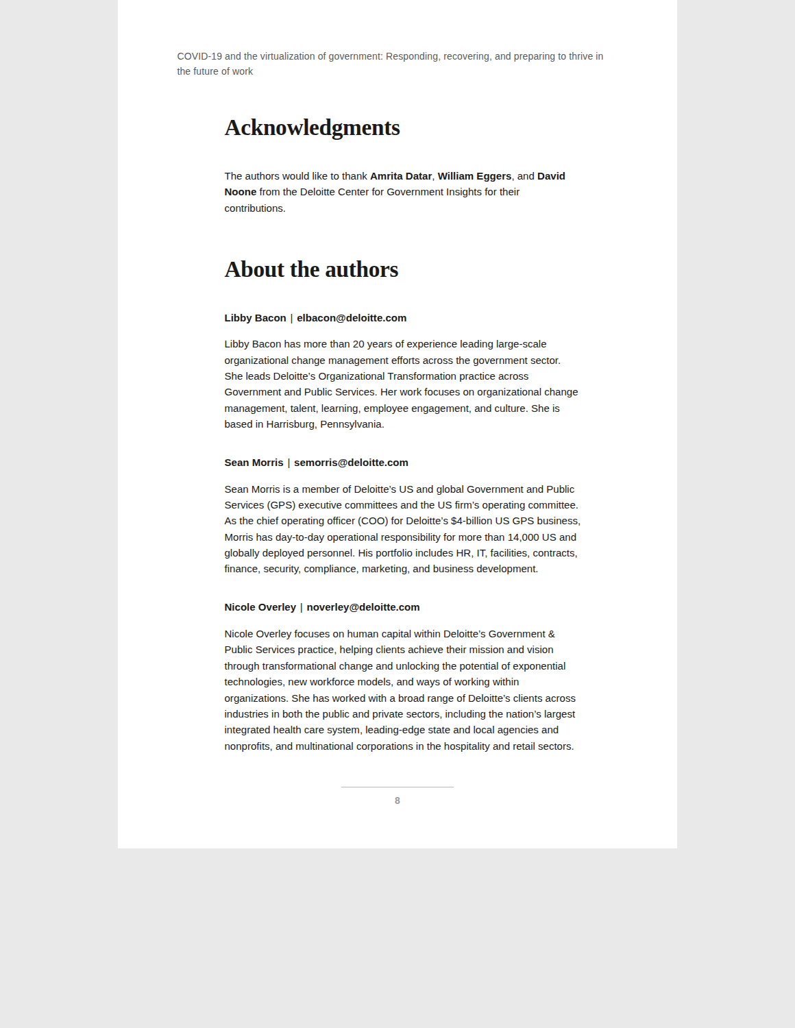COVID-19 and the virtualization of government: Responding, recovering, and preparing to thrive in the future of work
Acknowledgments
The authors would like to thank Amrita Datar, William Eggers, and David Noone from the Deloitte Center for Government Insights for their contributions.
About the authors
Libby Bacon|elbacon@deloitte.com
Libby Bacon has more than 20 years of experience leading large-scale organizational change management efforts across the government sector. She leads Deloitte’s Organizational Transformation practice across Government and Public Services. Her work focuses on organizational change management, talent, learning, employee engagement, and culture. She is based in Harrisburg, Pennsylvania.
Sean Morris|semorris@deloitte.com
Sean Morris is a member of Deloitte’s US and global Government and Public Services (GPS) executive committees and the US firm’s operating committee. As the chief operating officer (COO) for Deloitte’s $4-billion US GPS business, Morris has day-to-day operational responsibility for more than 14,000 US and globally deployed personnel. His portfolio includes HR, IT, facilities, contracts, finance, security, compliance, marketing, and business development.
Nicole Overley|noverley@deloitte.com
Nicole Overley focuses on human capital within Deloitte’s Government & Public Services practice, helping clients achieve their mission and vision through transformational change and unlocking the potential of exponential technologies, new workforce models, and ways of working within organizations. She has worked with a broad range of Deloitte’s clients across industries in both the public and private sectors, including the nation’s largest integrated health care system, leading-edge state and local agencies and nonprofits, and multinational corporations in the hospitality and retail sectors.
8